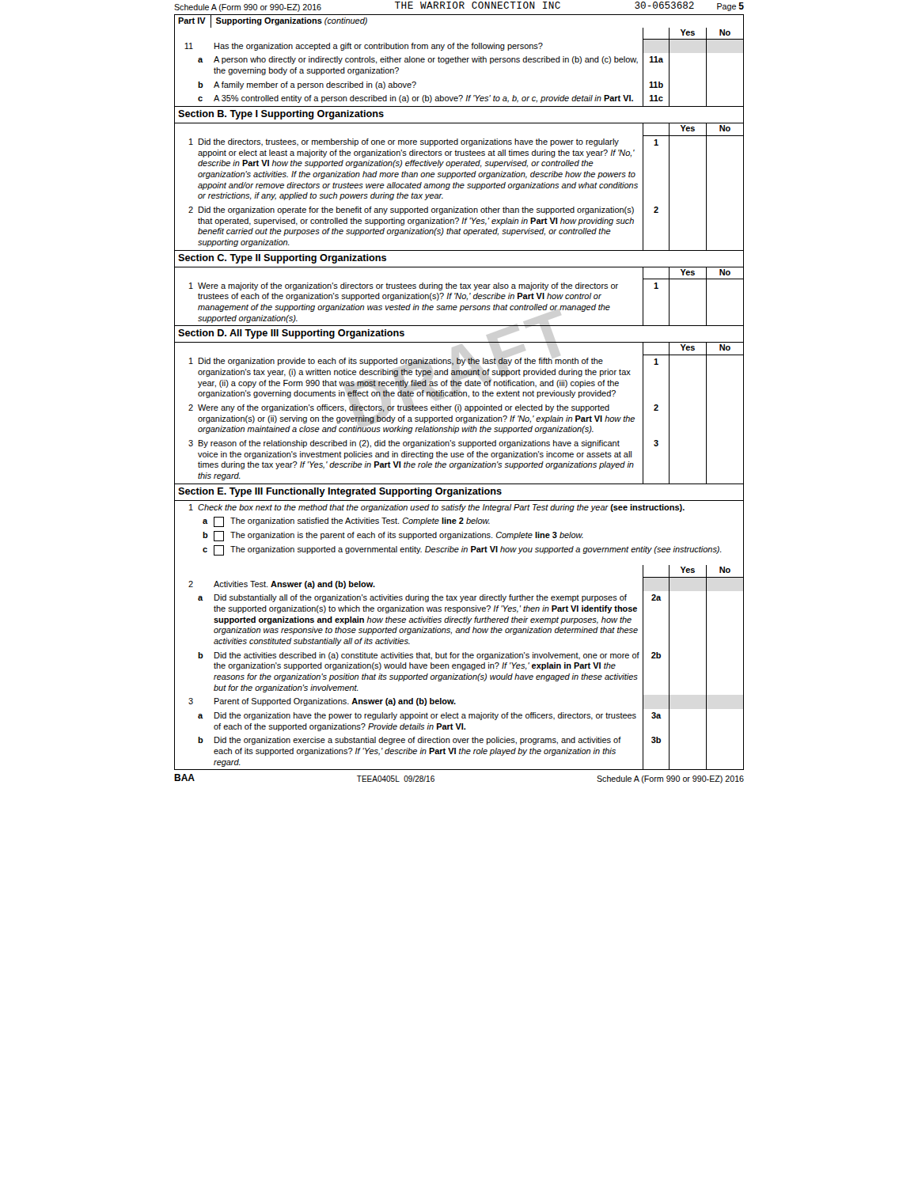DRAFT
Schedule A (Form 990 or 990-EZ) 2016
THE WARRIOR CONNECTION INC
30-0653682
Page 5
Part IV
Supporting Organizations (continued)
| | | Yes | No |
| 11 | | Has the organization accepted a gift or contribution from any of the following persons? | | | |
| | a | A person who directly or indirectly controls, either alone or together with persons described in (b) and (c) below, the governing body of a supported organization? | 11a | | |
| | b | A family member of a person described in (a) above? | 11b | | |
| | c | A 35% controlled entity of a person described in (a) or (b) above? If 'Yes' to a, b, or c, provide detail in Part VI. | 11c | | |
Section B. Type I Supporting Organizations
| | | Yes | No |
| 1 | Did the directors, trustees, or membership of one or more supported organizations have the power to regularly appoint or elect at least a majority of the organization's directors or trustees at all times during the tax year? If 'No,' describe in Part VI how the supported organization(s) effectively operated, supervised, or controlled the organization's activities. If the organization had more than one supported organization, describe how the powers to appoint and/or remove directors or trustees were allocated among the supported organizations and what conditions or restrictions, if any, applied to such powers during the tax year. | 1 | | |
| 2 | Did the organization operate for the benefit of any supported organization other than the supported organization(s) that operated, supervised, or controlled the supporting organization? If 'Yes,' explain in Part VI how providing such benefit carried out the purposes of the supported organization(s) that operated, supervised, or controlled the supporting organization. | 2 | | |
Section C. Type II Supporting Organizations
| | | Yes | No |
| 1 | Were a majority of the organization's directors or trustees during the tax year also a majority of the directors or trustees of each of the organization's supported organization(s)? If 'No,' describe in Part VI how control or management of the supporting organization was vested in the same persons that controlled or managed the supported organization(s). | 1 | | |
Section D. All Type III Supporting Organizations
| | | Yes | No |
| 1 | Did the organization provide to each of its supported organizations, by the last day of the fifth month of the organization's tax year, (i) a written notice describing the type and amount of support provided during the prior tax year, (ii) a copy of the Form 990 that was most recently filed as of the date of notification, and (iii) copies of the organization's governing documents in effect on the date of notification, to the extent not previously provided? | 1 | | |
| 2 | Were any of the organization's officers, directors, or trustees either (i) appointed or elected by the supported organization(s) or (ii) serving on the governing body of a supported organization? If 'No,' explain in Part VI how the organization maintained a close and continuous working relationship with the supported organization(s). | 2 | | |
| 3 | By reason of the relationship described in (2), did the organization's supported organizations have a significant voice in the organization's investment policies and in directing the use of the organization's income or assets at all times during the tax year? If 'Yes,' describe in Part VI the role the organization's supported organizations played in this regard. | 3 | | |
Section E. Type III Functionally Integrated Supporting Organizations
| 1 | Check the box next to the method that the organization used to satisfy the Integral Part Test during the year (see instructions). |
| | a The organization satisfied the Activities Test. Complete line 2 below. |
| | b The organization is the parent of each of its supported organizations. Complete line 3 below. |
| | c The organization supported a governmental entity. Describe in Part VI how you supported a government entity (see instructions). |
| | | Yes | No |
| 2 | | Activities Test. Answer (a) and (b) below. | | | |
| | a | Did substantially all of the organization's activities during the tax year directly further the exempt purposes of the supported organization(s) to which the organization was responsive? If 'Yes,' then in Part VI identify those supported organizations and explain how these activities directly furthered their exempt purposes, how the organization was responsive to those supported organizations, and how the organization determined that these activities constituted substantially all of its activities. | 2a | | |
| | b | Did the activities described in (a) constitute activities that, but for the organization's involvement, one or more of the organization's supported organization(s) would have been engaged in? If 'Yes,' explain in Part VI the reasons for the organization's position that its supported organization(s) would have engaged in these activities but for the organization's involvement. | 2b | | |
| 3 | | Parent of Supported Organizations. Answer (a) and (b) below. | | | |
| | a | Did the organization have the power to regularly appoint or elect a majority of the officers, directors, or trustees of each of the supported organizations? Provide details in Part VI. | 3a | | |
| | b | Did the organization exercise a substantial degree of direction over the policies, programs, and activities of each of its supported organizations? If 'Yes,' describe in Part VI the role played by the organization in this regard. | 3b | | |
BAA
TEEA0405L 09/28/16
Schedule A (Form 990 or 990-EZ) 2016